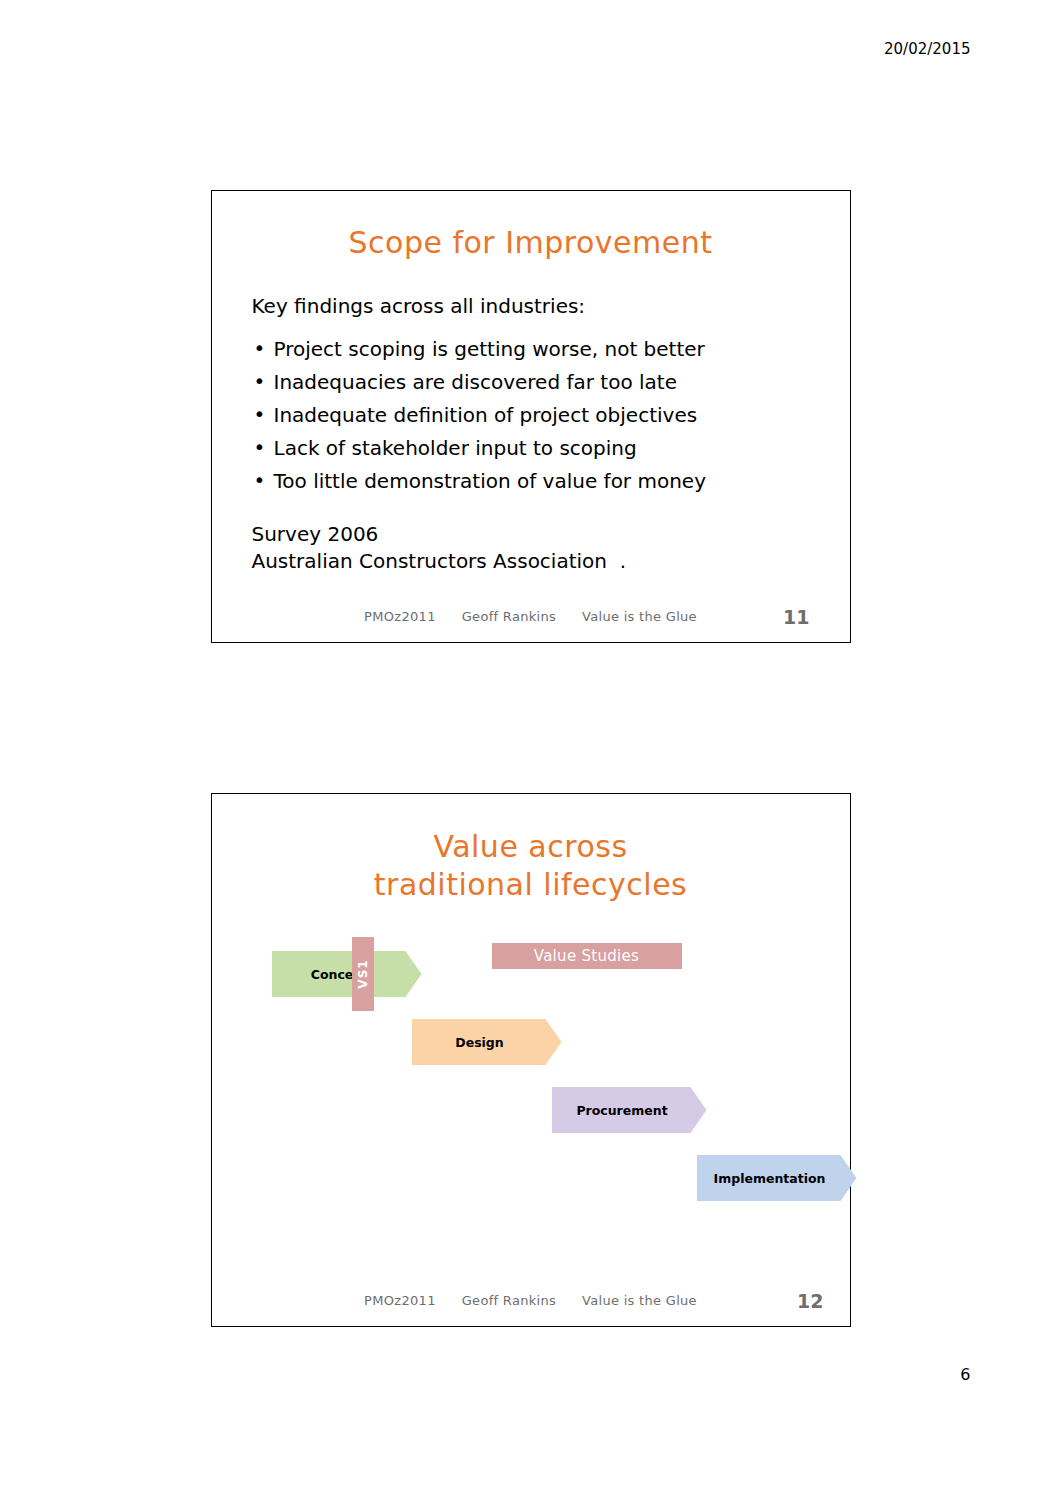20/02/2015
Scope for Improvement
Key findings across all industries:
Project scoping is getting worse, not better
Inadequacies are discovered far too late
Inadequate definition of project objectives
Lack of stakeholder input to scoping
Too little demonstration of value for money
Survey 2006
Australian Constructors Association .
PMOz2011 Geoff Rankins Value is the Glue 11
Value across
traditional lifecycles
Concept
VS1
Value Studies
Design
Procurement
Implementation
PMOz2011 Geoff Rankins Value is the Glue 12
6